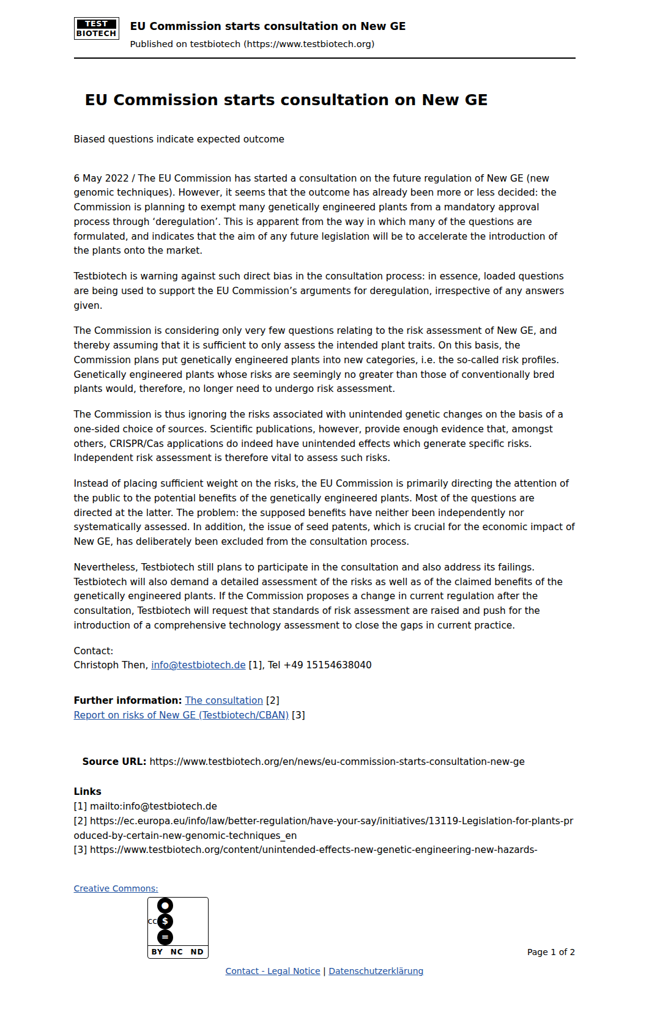TEST
BIOTECH
EU Commission starts consultation on New GE
Published on testbiotech (https://www.testbiotech.org)
EU Commission starts consultation on New GE
Biased questions indicate expected outcome
6 May 2022 / The EU Commission has started a consultation on the future regulation of New GE (new genomic techniques). However, it seems that the outcome has already been more or less decided: the Commission is planning to exempt many genetically engineered plants from a mandatory approval process through ‘deregulation’. This is apparent from the way in which many of the questions are formulated, and indicates that the aim of any future legislation will be to accelerate the introduction of the plants onto the market.
Testbiotech is warning against such direct bias in the consultation process: in essence, loaded questions are being used to support the EU Commission’s arguments for deregulation, irrespective of any answers given.
The Commission is considering only very few questions relating to the risk assessment of New GE, and thereby assuming that it is sufficient to only assess the intended plant traits. On this basis, the Commission plans put genetically engineered plants into new categories, i.e. the so-called risk profiles. Genetically engineered plants whose risks are seemingly no greater than those of conventionally bred plants would, therefore, no longer need to undergo risk assessment.
The Commission is thus ignoring the risks associated with unintended genetic changes on the basis of a one-sided choice of sources. Scientific publications, however, provide enough evidence that, amongst others, CRISPR/Cas applications do indeed have unintended effects which generate specific risks. Independent risk assessment is therefore vital to assess such risks.
Instead of placing sufficient weight on the risks, the EU Commission is primarily directing the attention of the public to the potential benefits of the genetically engineered plants. Most of the questions are directed at the latter. The problem: the supposed benefits have neither been independently nor systematically assessed. In addition, the issue of seed patents, which is crucial for the economic impact of New GE, has deliberately been excluded from the consultation process.
Nevertheless, Testbiotech still plans to participate in the consultation and also address its failings. Testbiotech will also demand a detailed assessment of the risks as well as of the claimed benefits of the genetically engineered plants. If the Commission proposes a change in current regulation after the consultation, Testbiotech will request that standards of risk assessment are raised and push for the introduction of a comprehensive technology assessment to close the gaps in current practice.
Contact:
Christoph Then, info@testbiotech.de [1], Tel +49 15154638040
Further information: The consultation [2]
Report on risks of New GE (Testbiotech/CBAN) [3]
Source URL: https://www.testbiotech.org/en/news/eu-commission-starts-consultation-new-ge
Links
[1] mailto:info@testbiotech.de
[2] https://ec.europa.eu/info/law/better-regulation/have-your-say/initiatives/13119-Legislation-for-plants-produced-by-certain-new-genomic-techniques_en
[3] https://www.testbiotech.org/content/unintended-effects-new-genetic-engineering-new-hazards-
Creative Commons:
cc
●
$
=
BY NC ND
Page 1 of 2
Contact - Legal Notice | Datenschutzerklärung